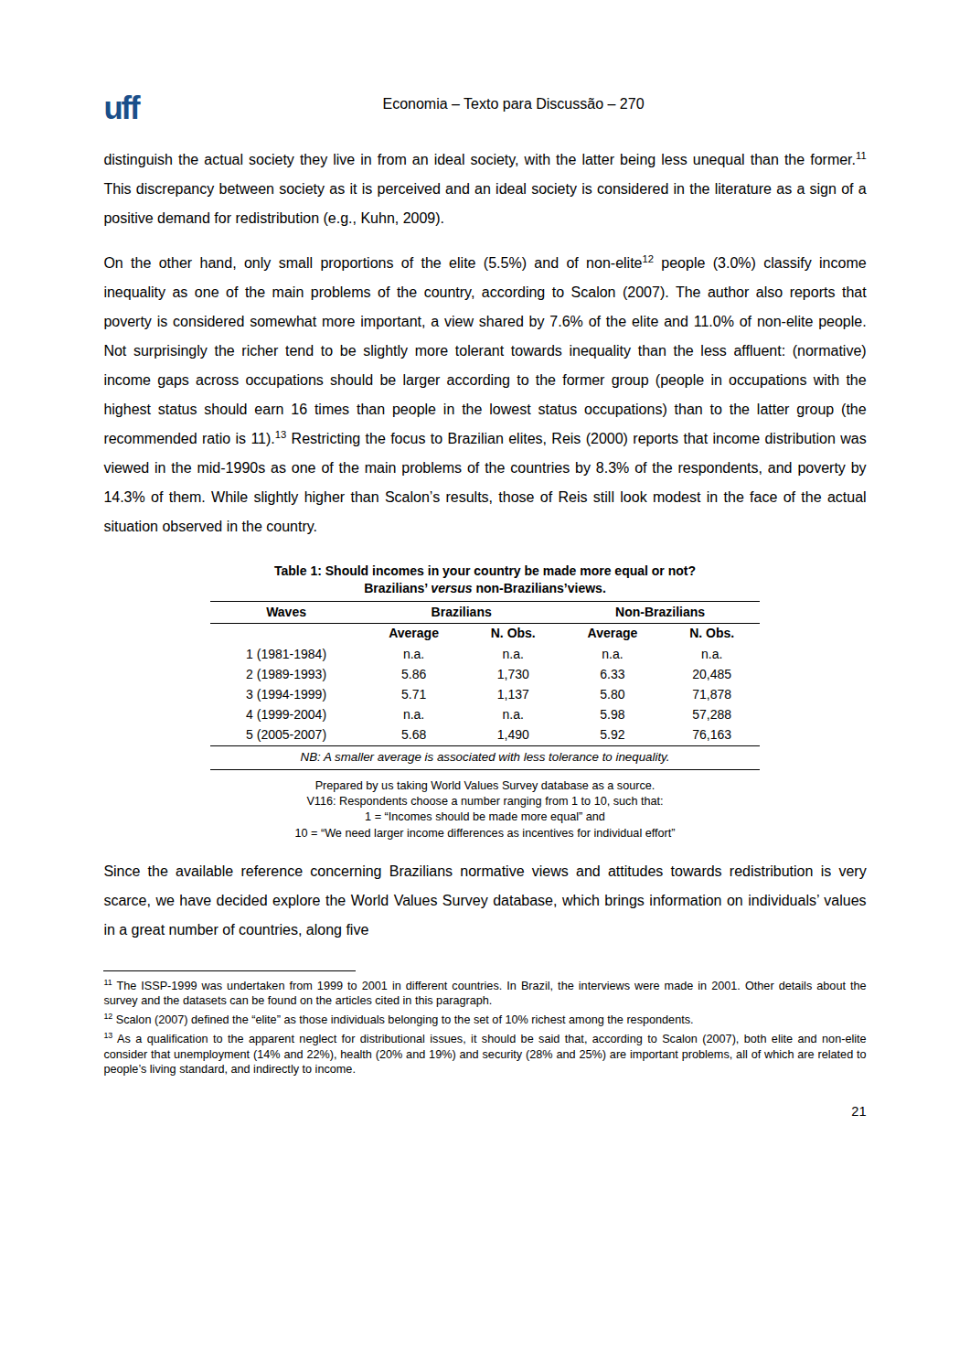uff
Economia – Texto para Discussão – 270
distinguish the actual society they live in from an ideal society, with the latter being less unequal than the former.11 This discrepancy between society as it is perceived and an ideal society is considered in the literature as a sign of a positive demand for redistribution (e.g., Kuhn, 2009).
On the other hand, only small proportions of the elite (5.5%) and of non-elite12 people (3.0%) classify income inequality as one of the main problems of the country, according to Scalon (2007). The author also reports that poverty is considered somewhat more important, a view shared by 7.6% of the elite and 11.0% of non-elite people. Not surprisingly the richer tend to be slightly more tolerant towards inequality than the less affluent: (normative) income gaps across occupations should be larger according to the former group (people in occupations with the highest status should earn 16 times than people in the lowest status occupations) than to the latter group (the recommended ratio is 11).13 Restricting the focus to Brazilian elites, Reis (2000) reports that income distribution was viewed in the mid-1990s as one of the main problems of the countries by 8.3% of the respondents, and poverty by 14.3% of them. While slightly higher than Scalon’s results, those of Reis still look modest in the face of the actual situation observed in the country.
Table 1: Should incomes in your country be made more equal or not? Brazilians’ versus non-Brazilians’views.
| Waves | Brazilians | Non-Brazilians |
| --- | --- | --- |
| | Average | N. Obs. | Average | N. Obs. |
| 1 (1981-1984) | n.a. | n.a. | n.a. | n.a. |
| 2 (1989-1993) | 5.86 | 1,730 | 6.33 | 20,485 |
| 3 (1994-1999) | 5.71 | 1,137 | 5.80 | 71,878 |
| 4 (1999-2004) | n.a. | n.a. | 5.98 | 57,288 |
| 5 (2005-2007) | 5.68 | 1,490 | 5.92 | 76,163 |
| NB: A smaller average is associated with less tolerance to inequality. |
Prepared by us taking World Values Survey database as a source.
V116: Respondents choose a number ranging from 1 to 10, such that:
1 = “Incomes should be made more equal” and
10 = “We need larger income differences as incentives for individual effort”
Since the available reference concerning Brazilians normative views and attitudes towards redistribution is very scarce, we have decided explore the World Values Survey database, which brings information on individuals’ values in a great number of countries, along five
11 The ISSP-1999 was undertaken from 1999 to 2001 in different countries. In Brazil, the interviews were made in 2001. Other details about the survey and the datasets can be found on the articles cited in this paragraph.
12 Scalon (2007) defined the “elite” as those individuals belonging to the set of 10% richest among the respondents.
13 As a qualification to the apparent neglect for distributional issues, it should be said that, according to Scalon (2007), both elite and non-elite consider that unemployment (14% and 22%), health (20% and 19%) and security (28% and 25%) are important problems, all of which are related to people’s living standard, and indirectly to income.
21